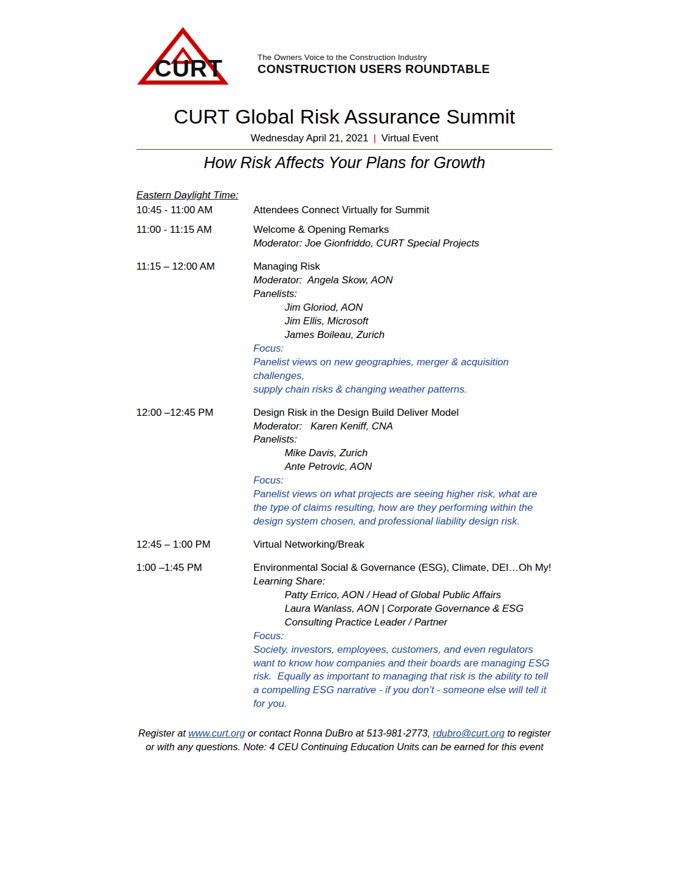CURT
The Owners Voice to the Construction Industry
Construction Users Roundtable
CURT Global Risk Assurance Summit
Wednesday April 21, 2021 | Virtual Event
How Risk Affects Your Plans for Growth
Eastern Daylight Time:
| 10:45 - 11:00 AM | Attendees Connect Virtually for Summit |
| 11:00 - 11:15 AM | Welcome & Opening Remarks Moderator: Joe Gionfriddo, CURT Special Projects |
| 11:15 – 12:00 AM | Managing Risk Moderator: Angela Skow, AON Panelists: Jim Gloriod, AON Jim Ellis, Microsoft James Boileau, Zurich Focus: Panelist views on new geographies, merger & acquisition challenges, supply chain risks & changing weather patterns. |
| 12:00 –12:45 PM | Design Risk in the Design Build Deliver Model Moderator: Karen Keniff, CNA Panelists: Mike Davis, Zurich Ante Petrovic, AON Focus: Panelist views on what projects are seeing higher risk, what are the type of claims resulting, how are they performing within the design system chosen, and professional liability design risk. |
| 12:45 – 1:00 PM | Virtual Networking/Break |
| 1:00 –1:45 PM | Environmental Social & Governance (ESG), Climate, DEI…Oh My! Learning Share: Patty Errico, AON / Head of Global Public Affairs Laura Wanlass, AON / Corporate Governance & ESG Consulting Practice Leader / Partner Focus: Society, investors, employees, customers, and even regulators want to know how companies and their boards are managing ESG risk. Equally as important to managing that risk is the ability to tell a compelling ESG narrative - if you don’t - someone else will tell it for you. |
Register at www.curt.org or contact Ronna DuBro at 513-981-2773, rdubro@curt.org to register or with any questions. Note: 4 CEU Continuing Education Units can be earned for this event